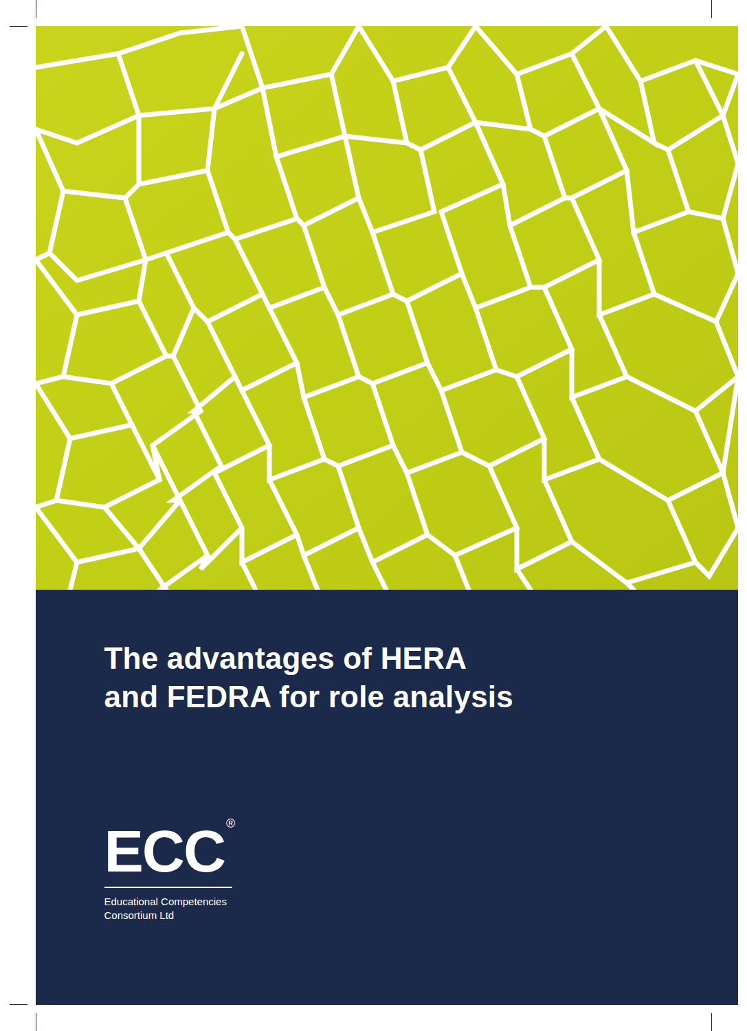The advantages of HERA
and FEDRA for role analysis
ECC®
Educational Competencies
Consortium Ltd